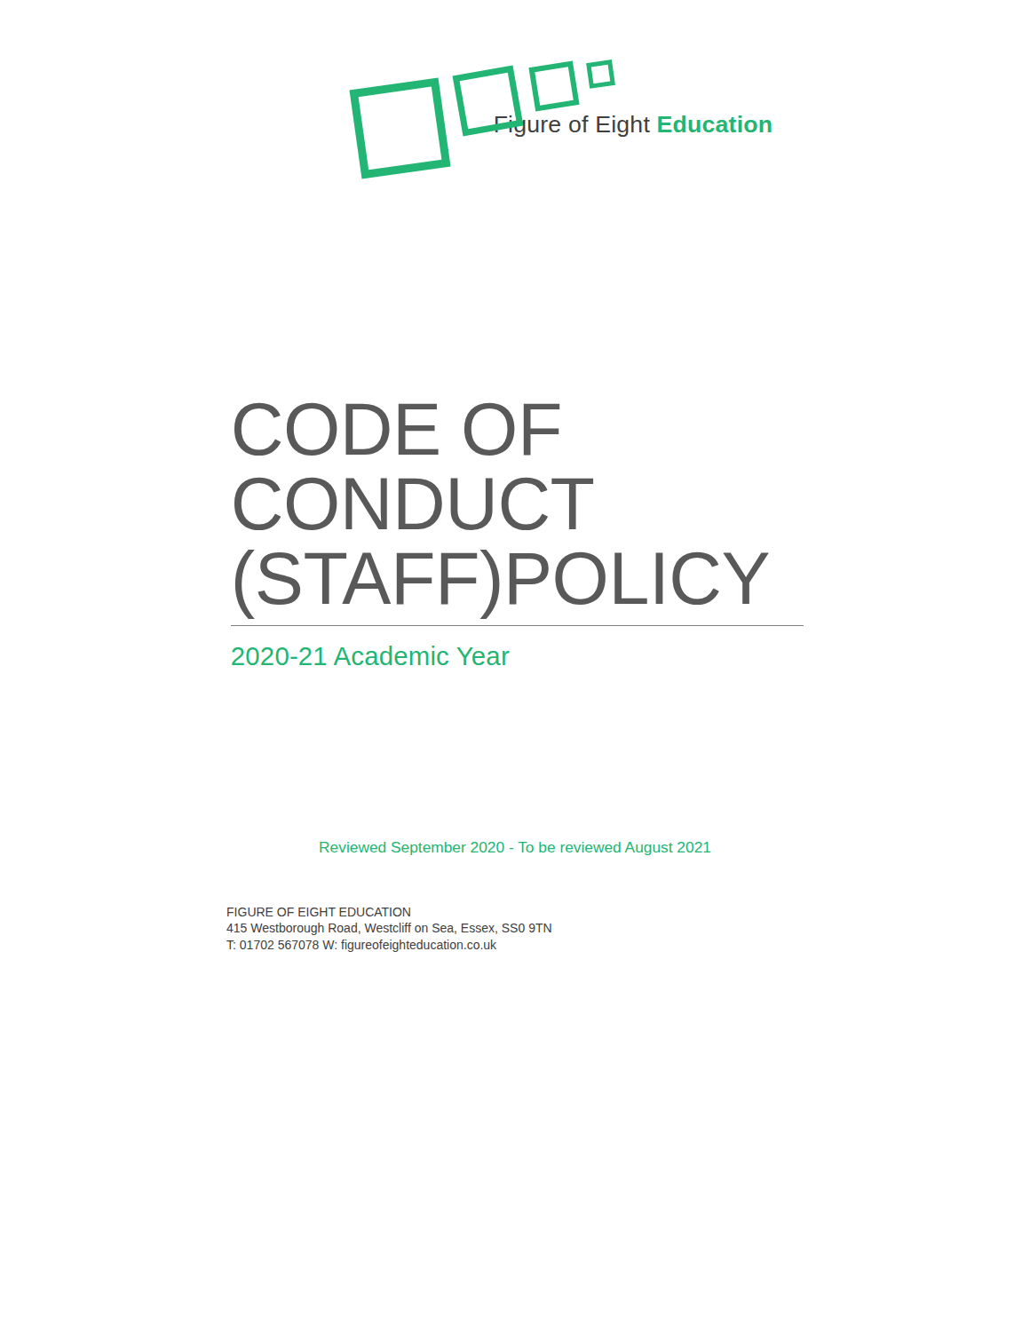Figure of Eight Education
Code of Conduct (Staff)Policy
2020-21 Academic Year
Reviewed September 2020 - To be reviewed August 2021
FIGURE OF EIGHT EDUCATION
415 Westborough Road, Westcliff on Sea, Essex, SS0 9TN
T: 01702 567078 W: figureofeighteducation.co.uk